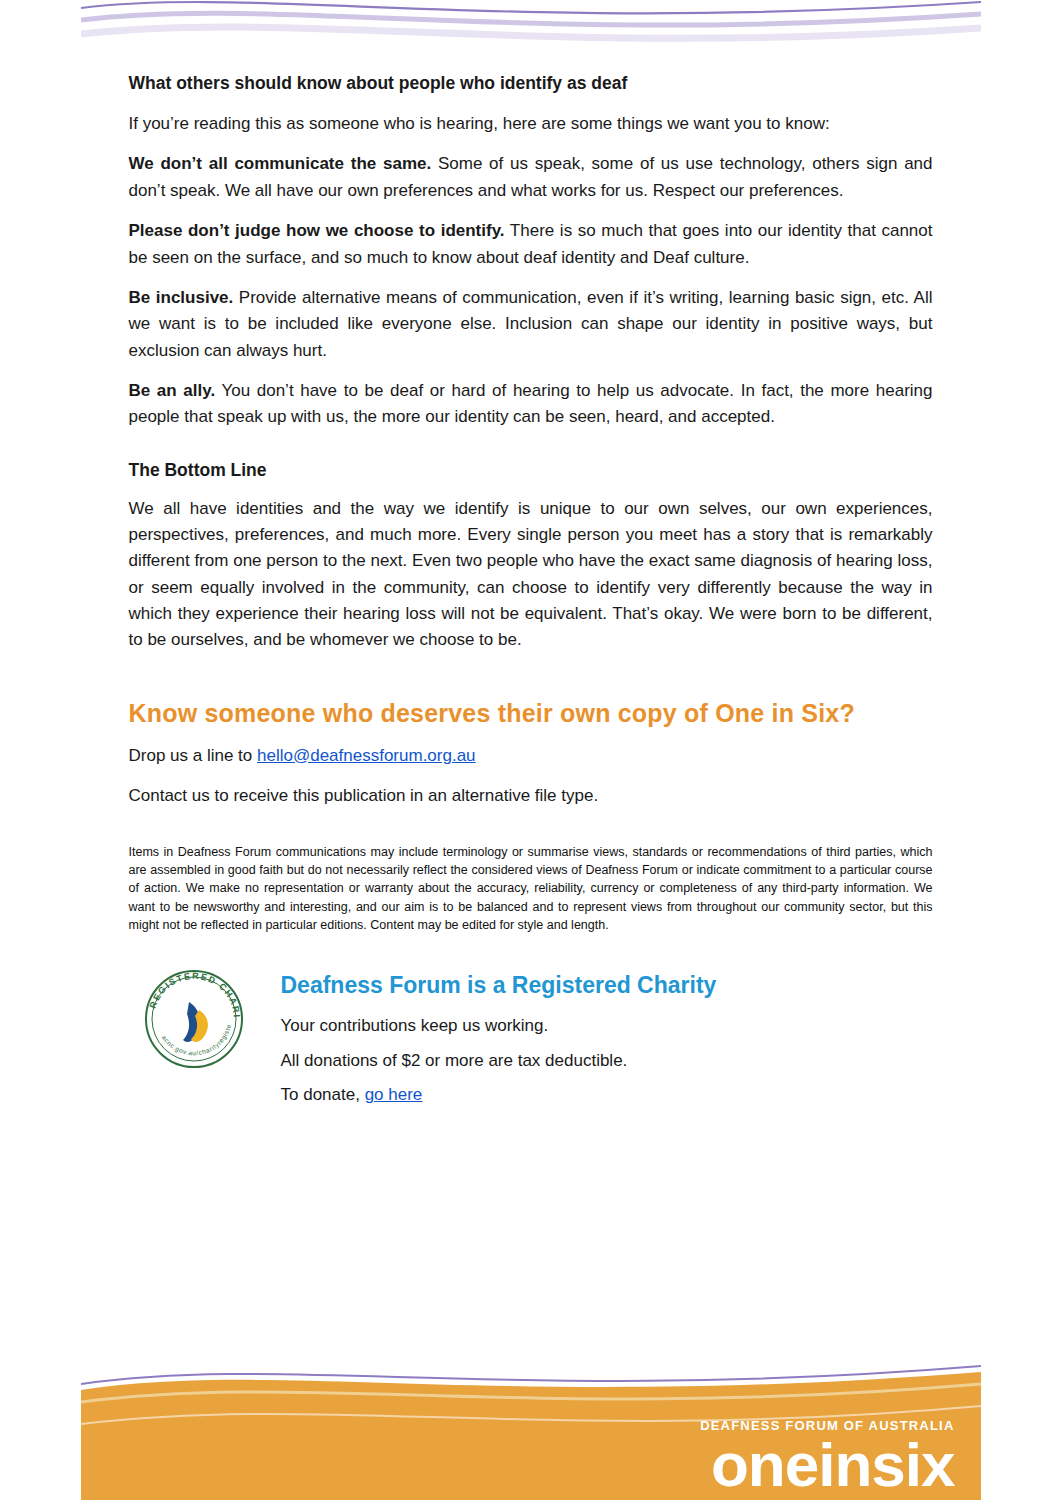What others should know about people who identify as deaf
If you’re reading this as someone who is hearing, here are some things we want you to know:
We don’t all communicate the same. Some of us speak, some of us use technology, others sign and don’t speak. We all have our own preferences and what works for us. Respect our preferences.
Please don’t judge how we choose to identify. There is so much that goes into our identity that cannot be seen on the surface, and so much to know about deaf identity and Deaf culture.
Be inclusive. Provide alternative means of communication, even if it’s writing, learning basic sign, etc. All we want is to be included like everyone else. Inclusion can shape our identity in positive ways, but exclusion can always hurt.
Be an ally. You don’t have to be deaf or hard of hearing to help us advocate. In fact, the more hearing people that speak up with us, the more our identity can be seen, heard, and accepted.
The Bottom Line
We all have identities and the way we identify is unique to our own selves, our own experiences, perspectives, preferences, and much more. Every single person you meet has a story that is remarkably different from one person to the next. Even two people who have the exact same diagnosis of hearing loss, or seem equally involved in the community, can choose to identify very differently because the way in which they experience their hearing loss will not be equivalent. That’s okay. We were born to be different, to be ourselves, and be whomever we choose to be.
Know someone who deserves their own copy of One in Six?
Drop us a line to hello@deafnessforum.org.au
Contact us to receive this publication in an alternative file type.
Items in Deafness Forum communications may include terminology or summarise views, standards or recommendations of third parties, which are assembled in good faith but do not necessarily reflect the considered views of Deafness Forum or indicate commitment to a particular course of action. We make no representation or warranty about the accuracy, reliability, currency or completeness of any third-party information. We want to be newsworthy and interesting, and our aim is to be balanced and to represent views from throughout our community sector, but this might not be reflected in particular editions. Content may be edited for style and length.
REGISTERED CHARITY acnc.gov.au/charityregister
Deafness Forum is a Registered Charity
Your contributions keep us working.
All donations of $2 or more are tax deductible.
To donate, go here
Deafness Forum of Australia
oneinsix